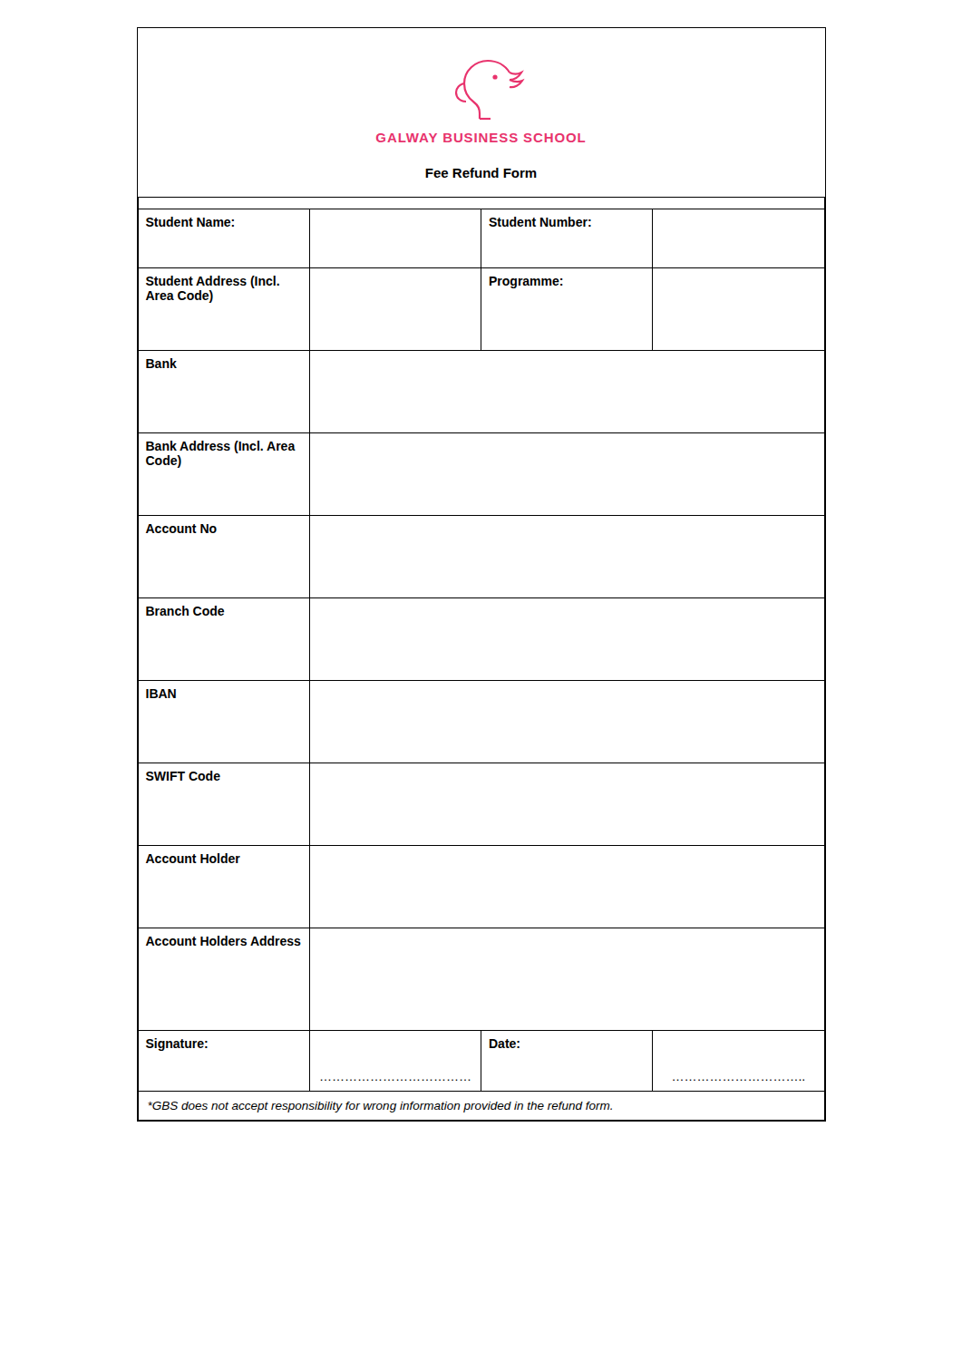GALWAY BUSINESS SCHOOL
Fee Refund Form
| Student Name: | | Student Number: | |
| Student Address (Incl. Area Code) | | Programme: | |
| Bank | |
| Bank Address (Incl. Area Code) | |
| Account No | |
| Branch Code | |
| IBAN | |
| SWIFT Code | |
| Account Holder | |
| Account Holders Address | |
| Signature: | ……………………………… | Date: | ………………………….. |
*GBS does not accept responsibility for wrong information provided in the refund form.